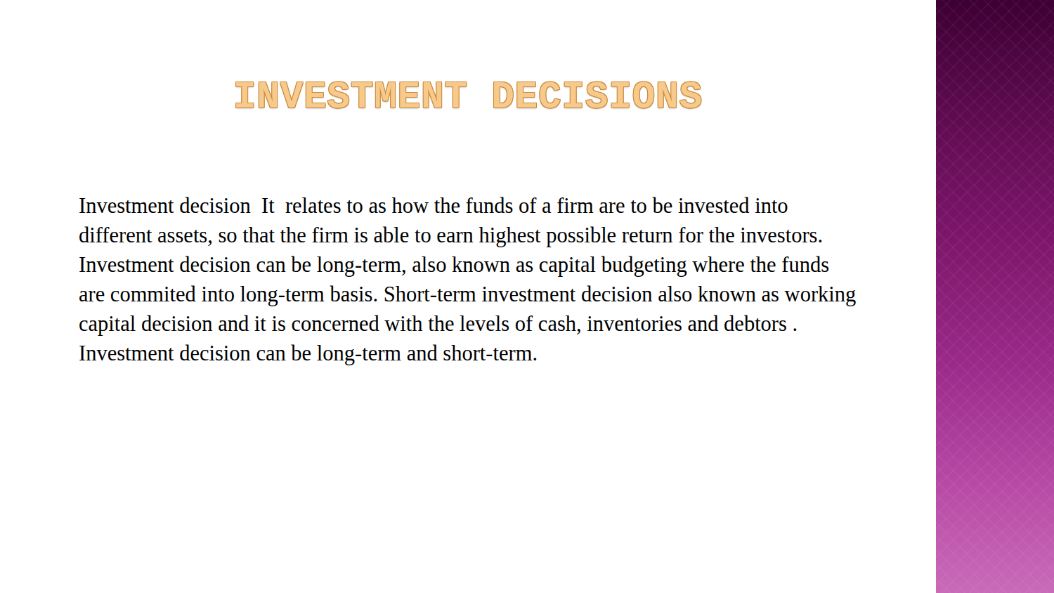Investment Decisions
Investment decision It relates to as how the funds of a firm are to be invested into different assets, so that the firm is able to earn highest possible return for the investors. Investment decision can be long-term, also known as capital budgeting where the funds are commited into long-term basis. Short-term investment decision also known as working capital decision and it is concerned with the levels of cash, inventories and debtors . Investment decision can be long-term and short-term.